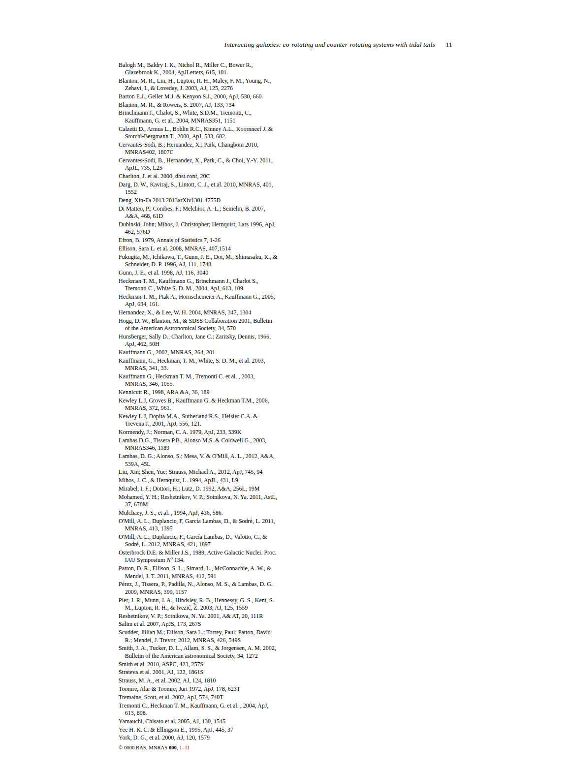Interacting galaxies: co-rotating and counter-rotating systems with tidal tails 11
Balogh M., Baldry I. K., Nichol R., Miller C., Bower R., Glazebrook K., 2004, ApJLetters, 615, 101.
Blanton, M. R., Lin, H., Lupton, R. H., Maley, F. M., Young, N., Zehavi, I., & Loveday, J. 2003, AJ, 125, 2276
Barton E.J., Geller M.J. & Kenyon S.J., 2000, ApJ, 530, 660.
Blanton, M. R., & Roweis, S. 2007, AJ, 133, 734
Brinchmann J., Chalot, S., White, S.D.M., Tremonti, C., Kauffmann, G. et al., 2004, MNRAS351, 1151
Calzetti D., Armus L., Bohlin R.C., Kinney A.L., Koornneef J. & Storchi-Bergmann T., 2000, ApJ, 533, 682.
Cervantes-Sodi, B.; Hernandez, X.; Park, Changbom 2010, MNRAS402, 1807C
Cervantes-Sodi, B., Hernandez, X., Park, C., & Choi, Y.-Y. 2011, ApJL, 735, L25
Charlton, J. et al. 2000, dhst.conf, 20C
Darg, D. W., Kaviraj, S., Lintott, C. J., et al. 2010, MNRAS, 401, 1552
Deng, Xin-Fa 2013 2013arXiv1301.4755D
Di Matteo, P.; Combes, F.; Melchior, A.-L.; Semelin, B. 2007, A&A, 468, 61D
Dubinski, John; Mihos, J. Christopher; Hernquist, Lars 1996, ApJ, 462, 576D
Efron, B. 1979, Annals of Statistics 7, 1-26
Ellison, Sara L. et al. 2008, MNRAS, 407,1514
Fukugita, M., Ichikawa, T., Gunn, J. E., Doi, M., Shimasaku, K., & Schneider, D. P. 1996, AJ, 111, 1748
Gunn, J. E., et al. 1998, AJ, 116, 3040
Heckman T. M., Kauffmann G., Brinchmann J., Charlot S., Tremonti C., White S. D. M., 2004, ApJ, 613, 109.
Heckman T. M., Ptak A., Hornschemeier A., Kauffmann G., 2005, ApJ, 634, 161.
Hernandez, X., & Lee, W. H. 2004, MNRAS, 347, 1304
Hogg, D. W., Blanton, M., & SDSS Collaboration 2001, Bulletin of the American Astronomical Society, 34, 570
Hunsberger, Sally D.; Charlton, Jane C.; Zaritsky, Dennis, 1966, ApJ, 462, 50H
Kauffmann G., 2002, MNRAS, 264, 201
Kauffmann, G., Heckman, T. M., White, S. D. M., et al. 2003, MNRAS, 341, 33.
Kauffmann G., Heckman T. M., Tremonti C. et al. , 2003, MNRAS, 346, 1055.
Kennicutt R., 1998, ARA &A, 36, 189
Kewley L.J, Groves B., Kauffmann G. & Heckman T.M., 2006, MNRAS, 372, 961.
Kewley L.J, Dopita M.A., Sutherland R.S., Heisler C.A. & Trevena J., 2001, ApJ, 556, 121.
Kormendy, J.; Norman, C. A. 1979, ApJ, 233, 539K
Lambas D.G., Tissera P.B., Alonso M.S. & Coldwell G., 2003, MNRAS346, 1189
Lambas, D. G.; Alonso, S.; Mesa, V. & O'Mill, A. L., 2012, A&A, 539A, 45L
Liu, Xin; Shen, Yue; Strauss, Michael A., 2012, ApJ, 745, 94
Mihos, J. C., & Hernquist, L. 1994, ApJL, 431, L9
Mirabel, I. F.; Dottori, H.; Lutz, D. 1992, A&A, 256L, 19M
Mohamed, Y. H.; Reshetnikov, V. P.; Sotnikova, N. Ya. 2011, AstL, 37, 670M
Mulchaey, J. S., et al. , 1994, ApJ, 436, 586.
O'Mill, A. L., Duplancic, F, García Lambas, D., & Sodré, L. 2011, MNRAS, 413, 1395
O'Mill, A. L., Duplancic, F., García Lambas, D., Valotto, C., & Sodré, L. 2012, MNRAS, 421, 1897
Osterbrock D.E. & Miller J.S., 1989, Active Galactic Nuclei. Proc. IAU Symposium No 134.
Patton, D. R., Ellison, S. L., Simard, L., McConnachie, A. W., & Mendel, J. T. 2011, MNRAS, 412, 591
Pérez, J., Tissera, P., Padilla, N., Alonso, M. S., & Lambas, D. G. 2009, MNRAS, 399, 1157
Pier, J. R., Munn, J. A., Hindsley, R. B., Hennessy, G. S., Kent, S. M., Lupton, R. H., & Ivezić, Ž. 2003, AJ, 125, 1559
Reshetnikov, V. P.; Sotnikova, N. Ya. 2001, A& AT, 20, 111R
Salim et al. 2007, ApJS, 173, 267S
Scudder, Jillian M.; Ellison, Sara L.; Torrey, Paul; Patton, David R.; Mendel, J. Trevor, 2012, MNRAS, 426, 549S
Smith, J. A., Tucker, D. L., Allam, S. S., & Jorgensen, A. M. 2002, Bulletin of the American astronomical Society, 34, 1272
Smith et al. 2010, ASPC, 423, 257S
Strateva et al. 2001, AJ, 122, 1861S
Strauss, M. A., et al. 2002, AJ, 124, 1810
Toomre, Alar & Toomre, Juri 1972, ApJ, 178, 623T
Tremaine, Scott, et al. 2002, ApJ, 574, 740T
Tremonti C., Heckman T. M., Kauffmann, G. et al. , 2004, ApJ, 613, 898.
Yamauchi, Chisato et al. 2005, AJ, 130, 1545
Yee H. K. C. & Ellingson E., 1995, ApJ, 445, 37
York, D. G., et al. 2000, AJ, 120, 1579
© 0000 RAS, MNRAS 000, 1–11